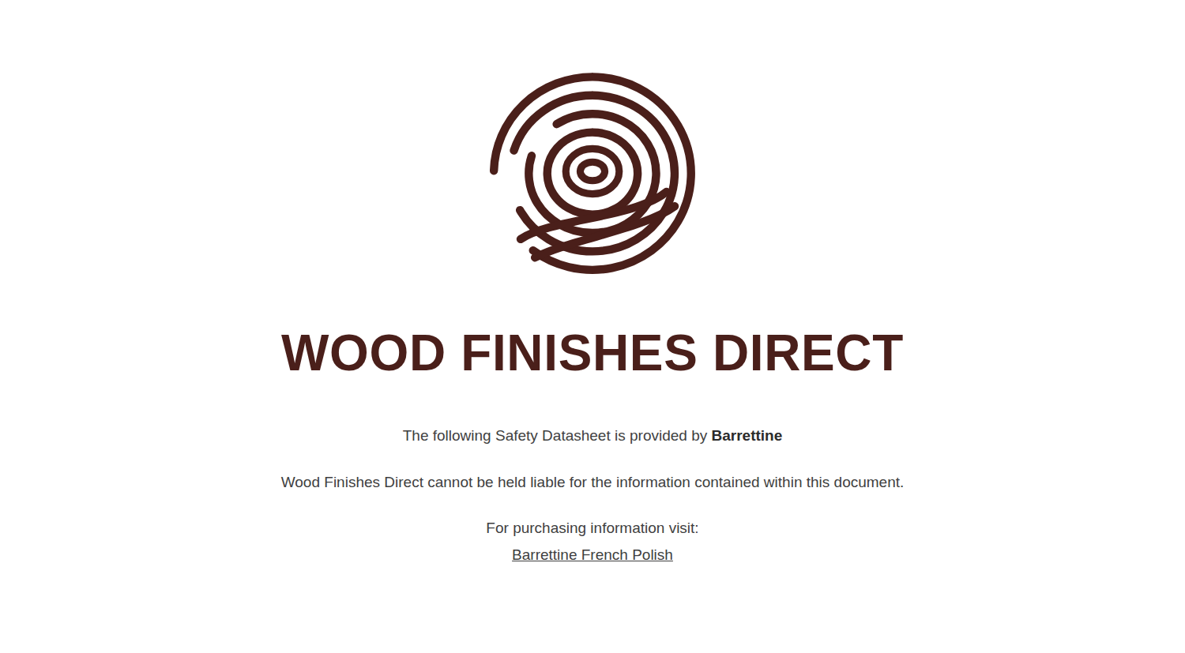Wood Finishes Direct
The following Safety Datasheet is provided by Barrettine
Wood Finishes Direct cannot be held liable for the information contained within this document.
For purchasing information visit:
Barrettine French Polish